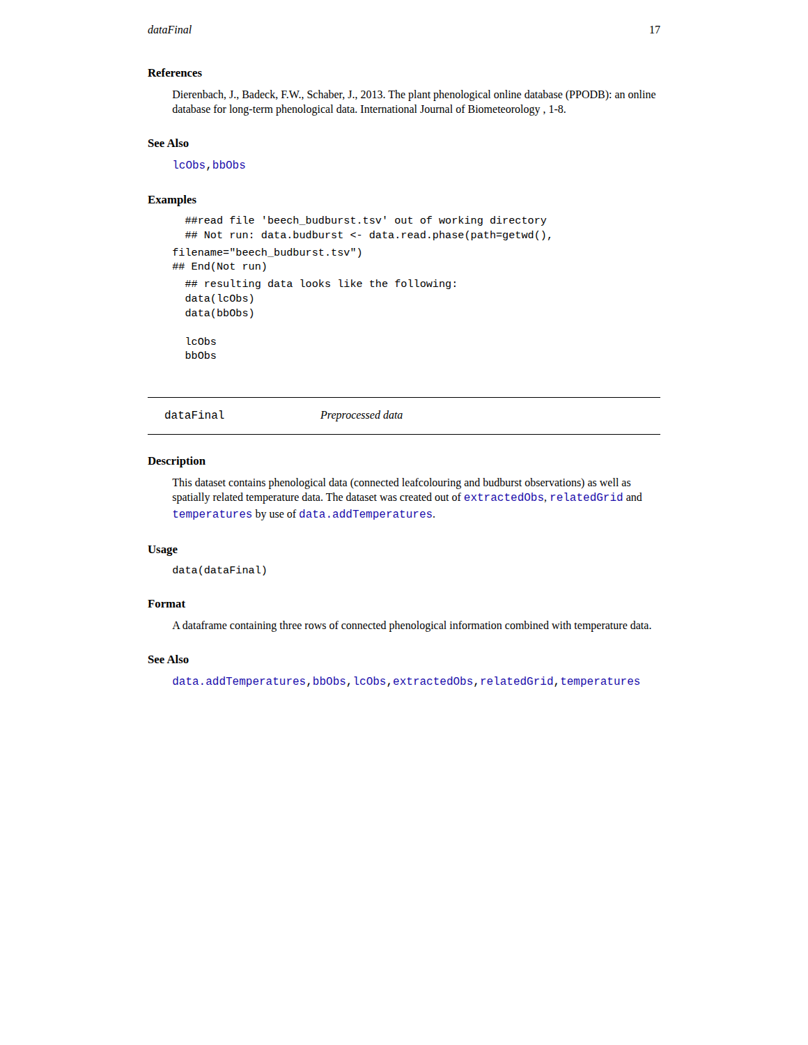dataFinal 17
References
Dierenbach, J., Badeck, F.W., Schaber, J., 2013. The plant phenological online database (PPODB): an online database for long-term phenological data. International Journal of Biometeorology , 1-8.
See Also
lcObs,bbObs
Examples
  ##read file 'beech_budburst.tsv' out of working directory
  ## Not run: data.budburst <- data.read.phase(path=getwd(),
filename="beech_budburst.tsv")
## End(Not run)
  ## resulting data looks like the following:
  data(lcObs)
  data(bbObs)

  lcObs
  bbObs
dataFinal Preprocessed data
Description
This dataset contains phenological data (connected leafcolouring and budburst observations) as well as spatially related temperature data. The dataset was created out of extractedObs, relatedGrid and temperatures by use of data.addTemperatures.
Usage
data(dataFinal)
Format
A dataframe containing three rows of connected phenological information combined with temperature data.
See Also
data.addTemperatures,bbObs,lcObs,extractedObs,relatedGrid,temperatures